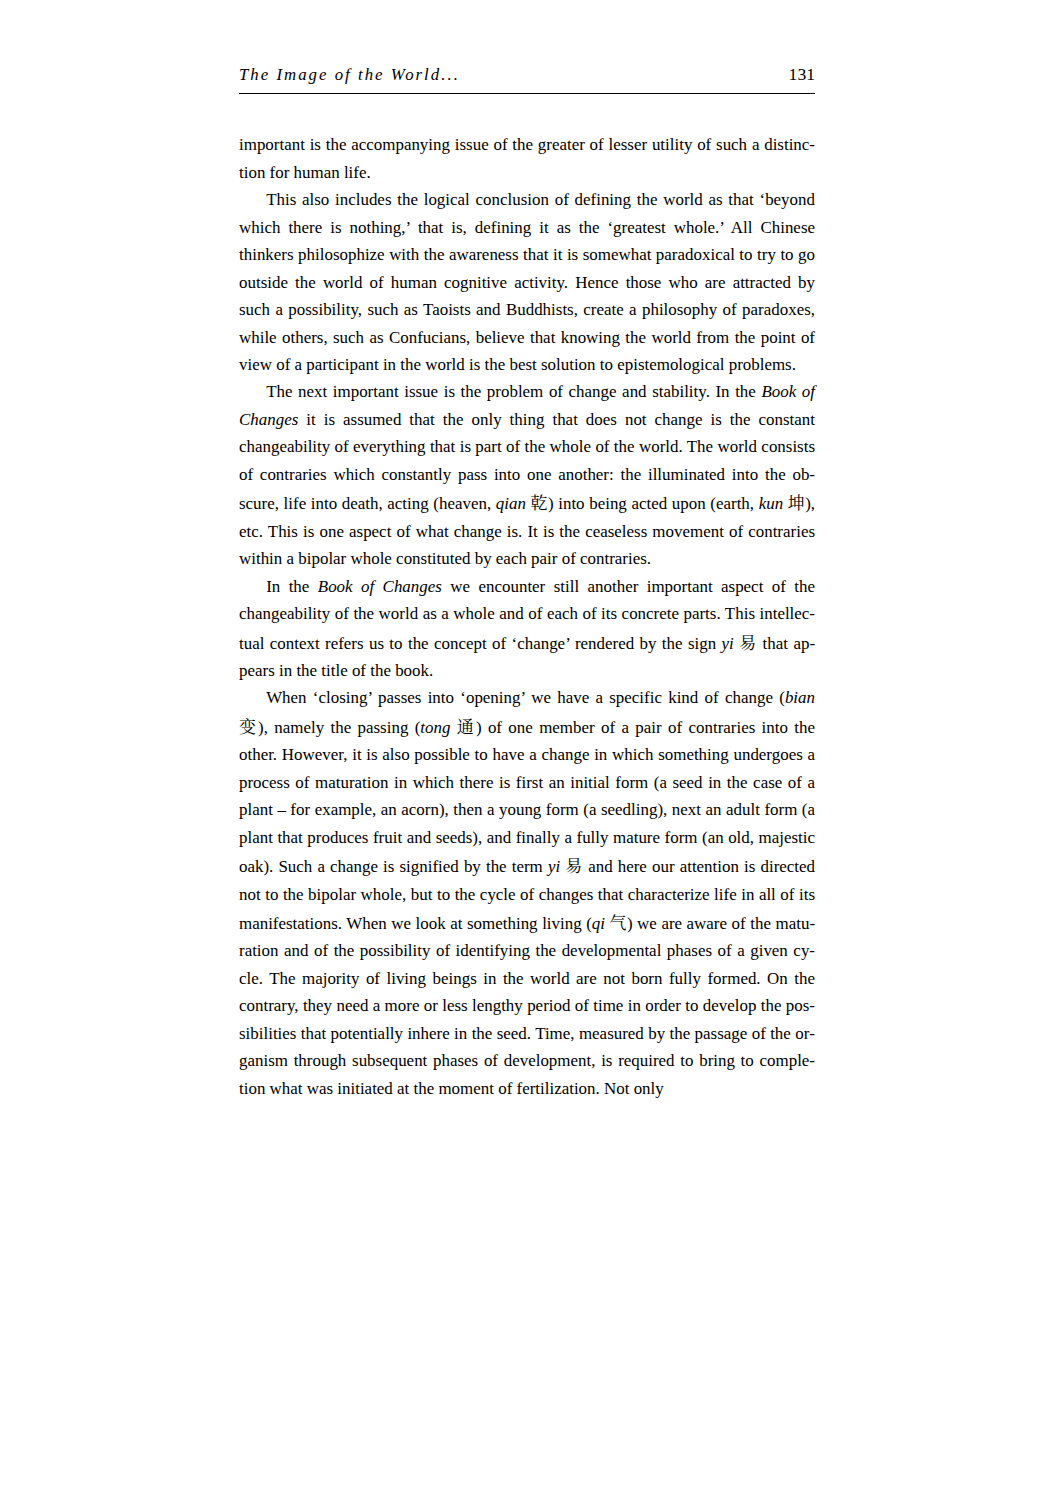The Image of the World... 131
important is the accompanying issue of the greater of lesser utility of such a distinction for human life.
This also includes the logical conclusion of defining the world as that ‘beyond which there is nothing,’ that is, defining it as the ‘greatest whole.’ All Chinese thinkers philosophize with the awareness that it is somewhat paradoxical to try to go outside the world of human cognitive activity. Hence those who are attracted by such a possibility, such as Taoists and Buddhists, create a philosophy of paradoxes, while others, such as Confucians, believe that knowing the world from the point of view of a participant in the world is the best solution to epistemological problems.
The next important issue is the problem of change and stability. In the Book of Changes it is assumed that the only thing that does not change is the constant changeability of everything that is part of the whole of the world. The world consists of contraries which constantly pass into one another: the illuminated into the obscure, life into death, acting (heaven, qian 乾) into being acted upon (earth, kun 坤), etc. This is one aspect of what change is. It is the ceaseless movement of contraries within a bipolar whole constituted by each pair of contraries.
In the Book of Changes we encounter still another important aspect of the changeability of the world as a whole and of each of its concrete parts. This intellectual context refers us to the concept of ‘change’ rendered by the sign yi 易 that appears in the title of the book.
When ‘closing’ passes into ‘opening’ we have a specific kind of change (bian 变), namely the passing (tong 通) of one member of a pair of contraries into the other. However, it is also possible to have a change in which something undergoes a process of maturation in which there is first an initial form (a seed in the case of a plant – for example, an acorn), then a young form (a seedling), next an adult form (a plant that produces fruit and seeds), and finally a fully mature form (an old, majestic oak). Such a change is signified by the term yi 易 and here our attention is directed not to the bipolar whole, but to the cycle of changes that characterize life in all of its manifestations. When we look at something living (qi 气) we are aware of the maturation and of the possibility of identifying the developmental phases of a given cycle. The majority of living beings in the world are not born fully formed. On the contrary, they need a more or less lengthy period of time in order to develop the possibilities that potentially inhere in the seed. Time, measured by the passage of the organism through subsequent phases of development, is required to bring to completion what was initiated at the moment of fertilization. Not only